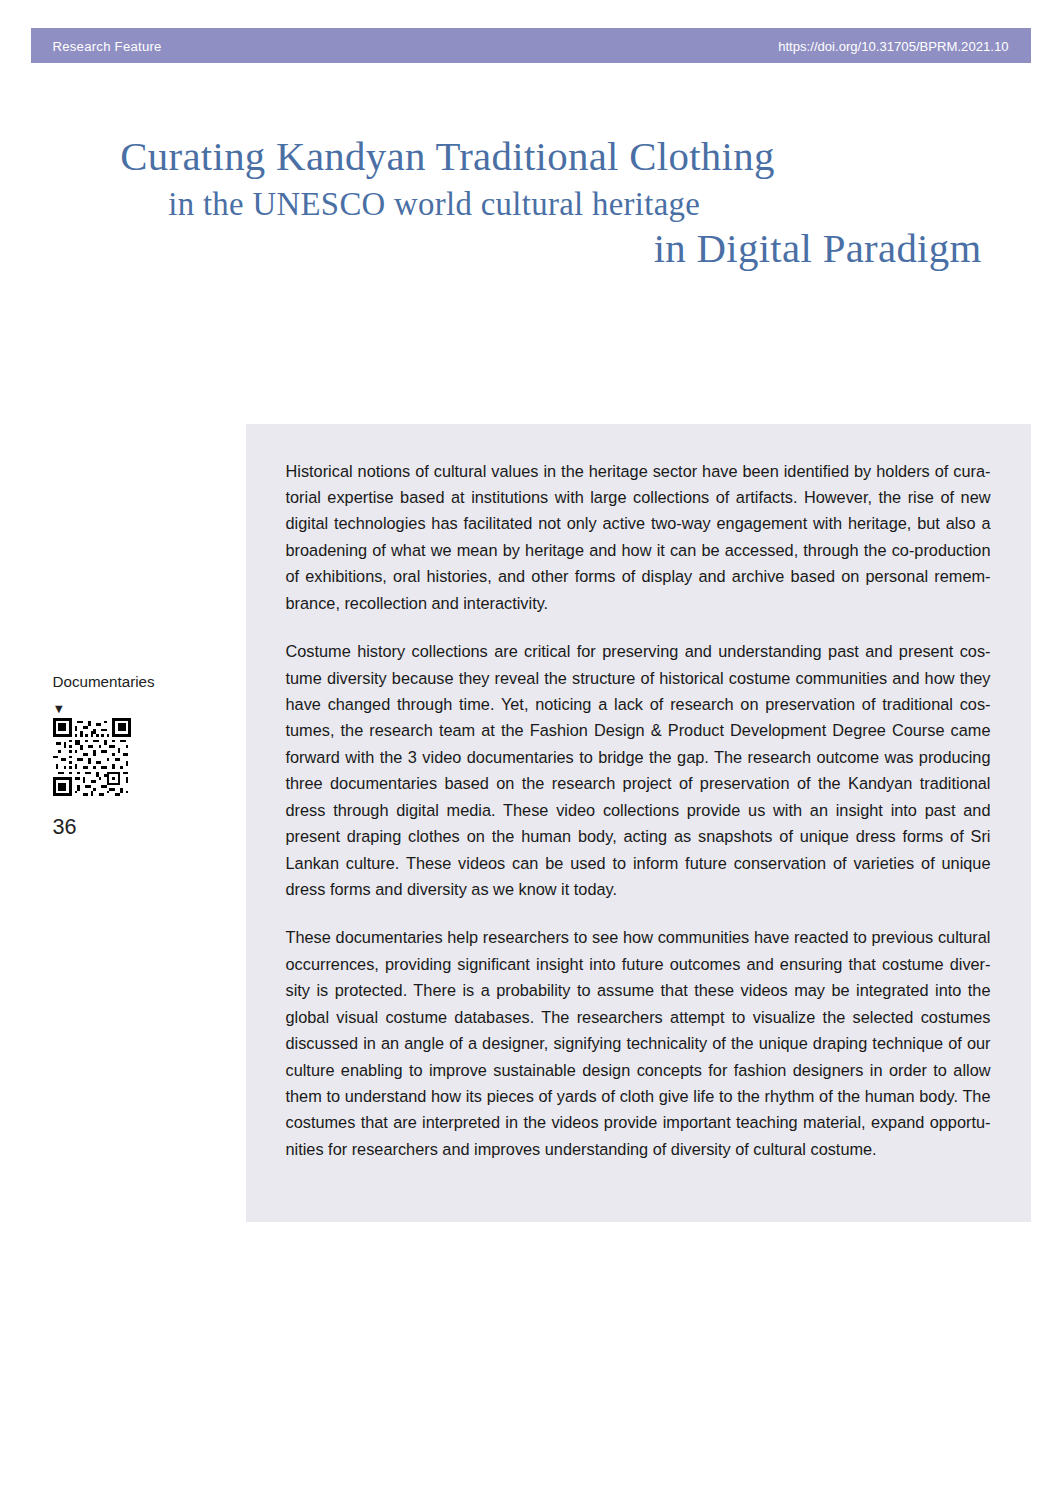Research Feature
https://doi.org/10.31705/BPRM.2021.10
Curating Kandyan Traditional Clothing in the UNESCO world cultural heritage in Digital Paradigm
Documentaries
▼
36
Historical notions of cultural values in the heritage sector have been identified by holders of curatorial expertise based at institutions with large collections of artifacts. However, the rise of new digital technologies has facilitated not only active two-way engagement with heritage, but also a broadening of what we mean by heritage and how it can be accessed, through the co-production of exhibitions, oral histories, and other forms of display and archive based on personal remembrance, recollection and interactivity.
Costume history collections are critical for preserving and understanding past and present costume diversity because they reveal the structure of historical costume communities and how they have changed through time. Yet, noticing a lack of research on preservation of traditional costumes, the research team at the Fashion Design & Product Development Degree Course came forward with the 3 video documentaries to bridge the gap. The research outcome was producing three documentaries based on the research project of preservation of the Kandyan traditional dress through digital media. These video collections provide us with an insight into past and present draping clothes on the human body, acting as snapshots of unique dress forms of Sri Lankan culture. These videos can be used to inform future conservation of varieties of unique dress forms and diversity as we know it today.
These documentaries help researchers to see how communities have reacted to previous cultural occurrences, providing significant insight into future outcomes and ensuring that costume diversity is protected. There is a probability to assume that these videos may be integrated into the global visual costume databases. The researchers attempt to visualize the selected costumes discussed in an angle of a designer, signifying technicality of the unique draping technique of our culture enabling to improve sustainable design concepts for fashion designers in order to allow them to understand how its pieces of yards of cloth give life to the rhythm of the human body. The costumes that are interpreted in the videos provide important teaching material, expand opportunities for researchers and improves understanding of diversity of cultural costume.